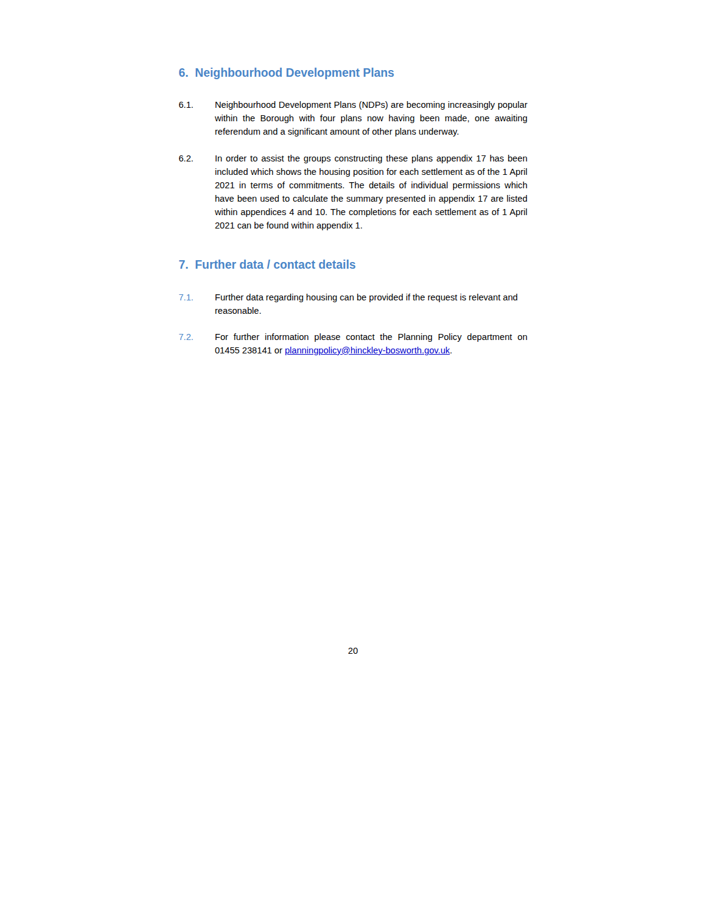6. Neighbourhood Development Plans
6.1.
Neighbourhood Development Plans (NDPs) are becoming increasingly popular within the Borough with four plans now having been made, one awaiting referendum and a significant amount of other plans underway.
6.2.
In order to assist the groups constructing these plans appendix 17 has been included which shows the housing position for each settlement as of the 1 April 2021 in terms of commitments. The details of individual permissions which have been used to calculate the summary presented in appendix 17 are listed within appendices 4 and 10. The completions for each settlement as of 1 April 2021 can be found within appendix 1.
7. Further data / contact details
7.1.
Further data regarding housing can be provided if the request is relevant and reasonable.
7.2.
For further information please contact the Planning Policy department on 01455 238141 or planningpolicy@hinckley-bosworth.gov.uk.
20